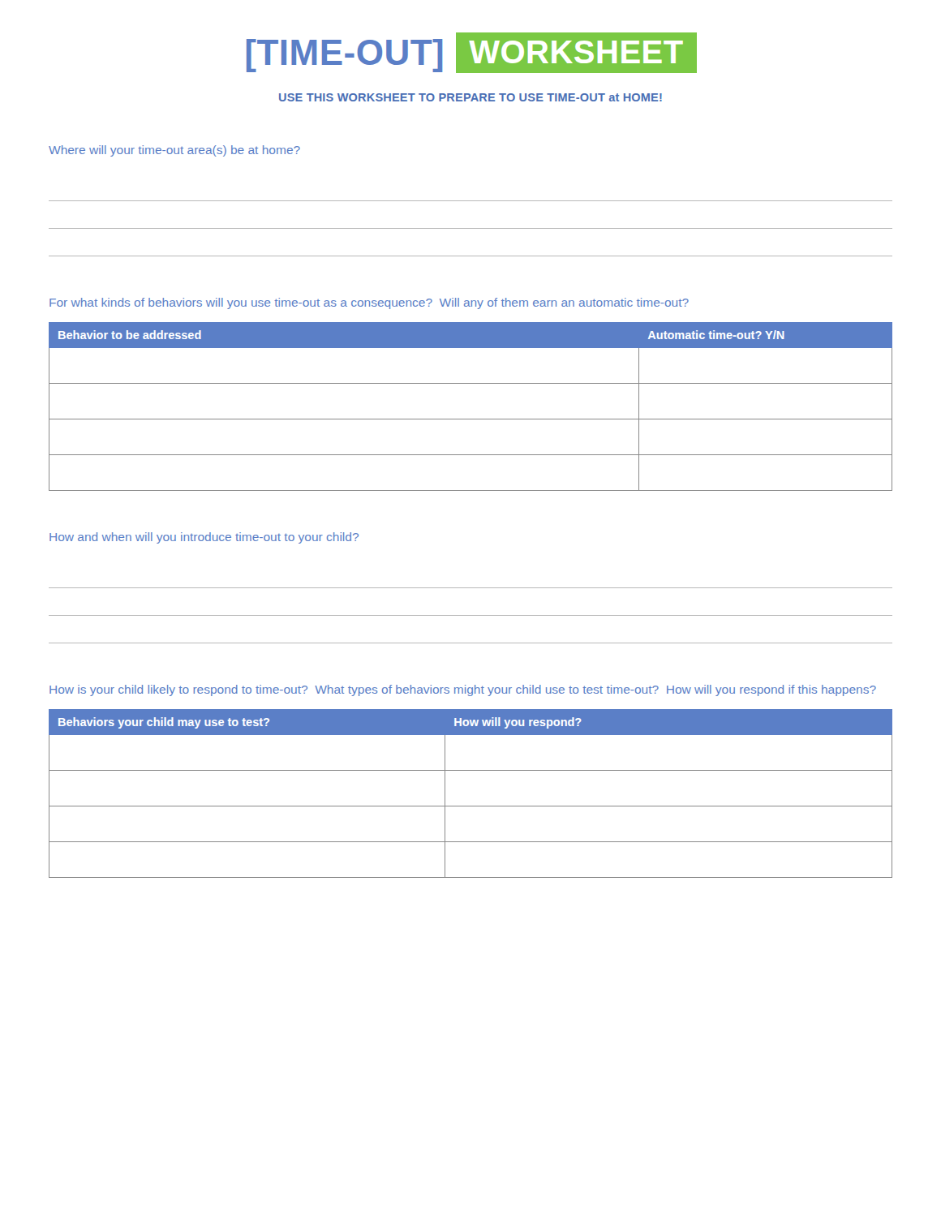[Time-Out] Worksheet
USE THIS WORKSHEET TO PREPARE TO USE TIME-OUT at HOME!
Where will your time-out area(s) be at home?
For what kinds of behaviors will you use time-out as a consequence? Will any of them earn an automatic time-out?
| Behavior to be addressed | Automatic time-out? Y/N |
| --- | --- |
How and when will you introduce time-out to your child?
How is your child likely to respond to time-out? What types of behaviors might your child use to test time-out? How will you respond if this happens?
| Behaviors your child may use to test? | How will you respond? |
| --- | --- |